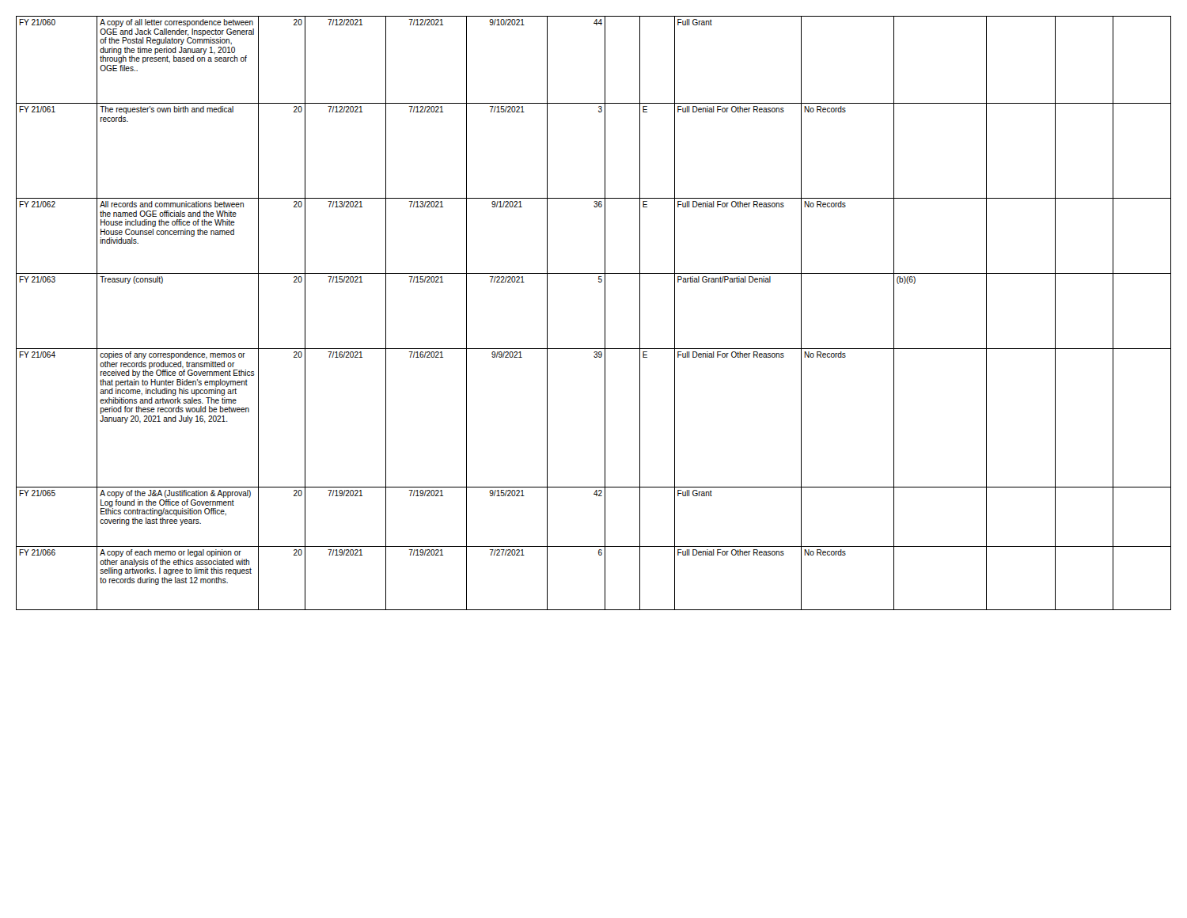| FY 21/060 | A copy of all letter correspondence between OGE and Jack Callender, Inspector General of the Postal Regulatory Commission, during the time period January 1, 2010 through the present, based on a search of OGE files.. | 20 | 7/12/2021 | 7/12/2021 | 9/10/2021 | 44 | | | Full Grant | | | | | |
| FY 21/061 | The requester's own birth and medical records. | 20 | 7/12/2021 | 7/12/2021 | 7/15/2021 | 3 | | E | Full Denial For Other Reasons | No Records | | | | |
| FY 21/062 | All records and communications between the named OGE officials and the White House including the office of the White House Counsel concerning the named individuals. | 20 | 7/13/2021 | 7/13/2021 | 9/1/2021 | 36 | | E | Full Denial For Other Reasons | No Records | | | | |
| FY 21/063 | Treasury (consult) | 20 | 7/15/2021 | 7/15/2021 | 7/22/2021 | 5 | | | Partial Grant/Partial Denial | | (b)(6) | | | |
| FY 21/064 | copies of any correspondence, memos or other records produced, transmitted or received by the Office of Government Ethics that pertain to Hunter Biden's employment and income, including his upcoming art exhibitions and artwork sales. The time period for these records would be between January 20, 2021 and July 16, 2021. | 20 | 7/16/2021 | 7/16/2021 | 9/9/2021 | 39 | | E | Full Denial For Other Reasons | No Records | | | | |
| FY 21/065 | A copy of the J&A (Justification & Approval) Log found in the Office of Government Ethics contracting/acquisition Office, covering the last three years. | 20 | 7/19/2021 | 7/19/2021 | 9/15/2021 | 42 | | | Full Grant | | | | | |
| FY 21/066 | A copy of each memo or legal opinion or other analysis of the ethics associated with selling artworks. I agree to limit this request to records during the last 12 months. | 20 | 7/19/2021 | 7/19/2021 | 7/27/2021 | 6 | | | Full Denial For Other Reasons | No Records | | | | |